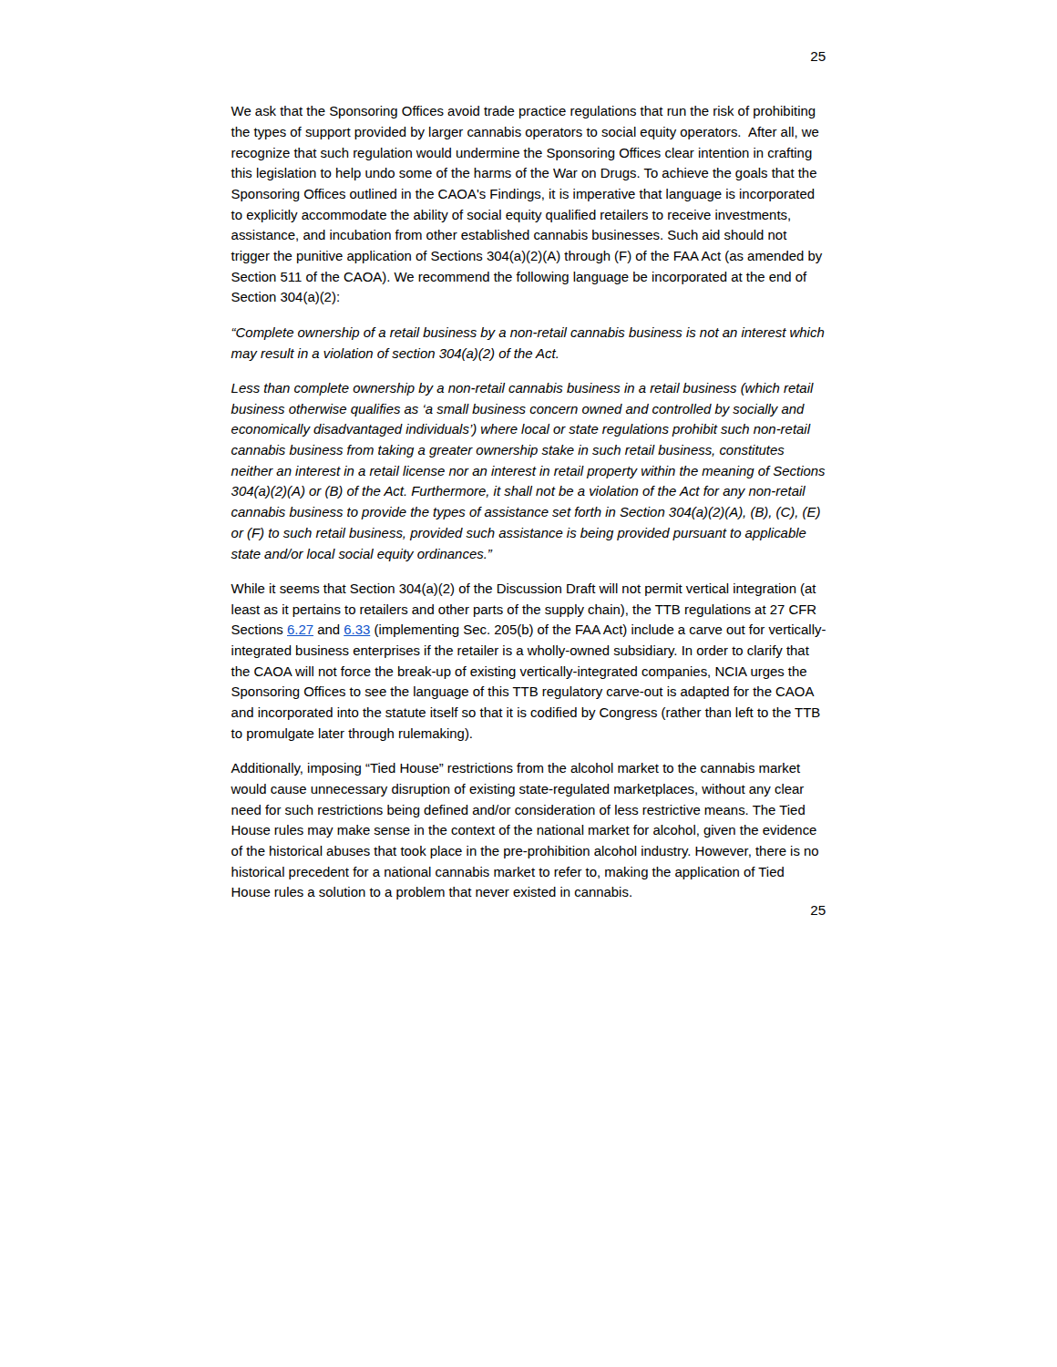25
We ask that the Sponsoring Offices avoid trade practice regulations that run the risk of prohibiting the types of support provided by larger cannabis operators to social equity operators. After all, we recognize that such regulation would undermine the Sponsoring Offices clear intention in crafting this legislation to help undo some of the harms of the War on Drugs. To achieve the goals that the Sponsoring Offices outlined in the CAOA's Findings, it is imperative that language is incorporated to explicitly accommodate the ability of social equity qualified retailers to receive investments, assistance, and incubation from other established cannabis businesses. Such aid should not trigger the punitive application of Sections 304(a)(2)(A) through (F) of the FAA Act (as amended by Section 511 of the CAOA). We recommend the following language be incorporated at the end of Section 304(a)(2):
“Complete ownership of a retail business by a non-retail cannabis business is not an interest which may result in a violation of section 304(a)(2) of the Act.
Less than complete ownership by a non-retail cannabis business in a retail business (which retail business otherwise qualifies as ‘a small business concern owned and controlled by socially and economically disadvantaged individuals’) where local or state regulations prohibit such non-retail cannabis business from taking a greater ownership stake in such retail business, constitutes neither an interest in a retail license nor an interest in retail property within the meaning of Sections 304(a)(2)(A) or (B) of the Act. Furthermore, it shall not be a violation of the Act for any non-retail cannabis business to provide the types of assistance set forth in Section 304(a)(2)(A), (B), (C), (E) or (F) to such retail business, provided such assistance is being provided pursuant to applicable state and/or local social equity ordinances.”
While it seems that Section 304(a)(2) of the Discussion Draft will not permit vertical integration (at least as it pertains to retailers and other parts of the supply chain), the TTB regulations at 27 CFR Sections 6.27 and 6.33 (implementing Sec. 205(b) of the FAA Act) include a carve out for vertically-integrated business enterprises if the retailer is a wholly-owned subsidiary. In order to clarify that the CAOA will not force the break-up of existing vertically-integrated companies, NCIA urges the Sponsoring Offices to see the language of this TTB regulatory carve-out is adapted for the CAOA and incorporated into the statute itself so that it is codified by Congress (rather than left to the TTB to promulgate later through rulemaking).
Additionally, imposing “Tied House” restrictions from the alcohol market to the cannabis market would cause unnecessary disruption of existing state-regulated marketplaces, without any clear need for such restrictions being defined and/or consideration of less restrictive means. The Tied House rules may make sense in the context of the national market for alcohol, given the evidence of the historical abuses that took place in the pre-prohibition alcohol industry. However, there is no historical precedent for a national cannabis market to refer to, making the application of Tied House rules a solution to a problem that never existed in cannabis.
25